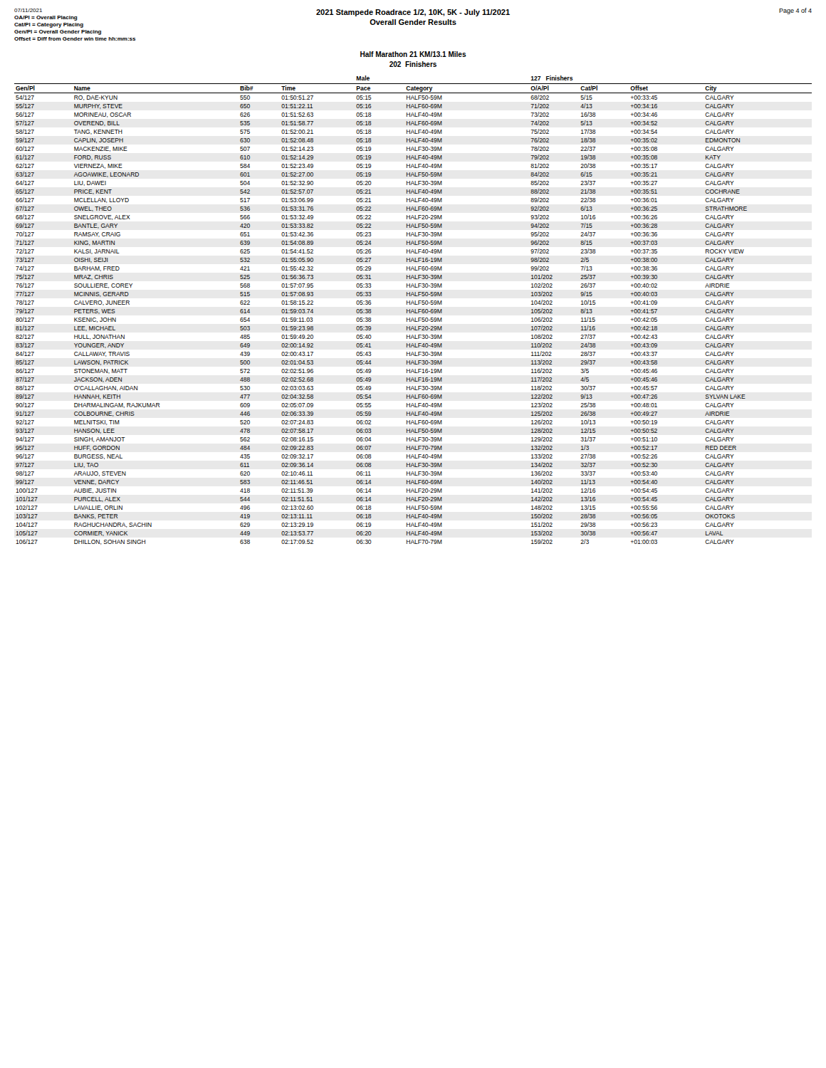07/11/2021
OA/Pl = Overall Placing
Cat/Pl = Category Placing
Gen/Pl = Overall Gender Placing
Offset = Diff from Gender win time hh:mm:ss
2021 Stampede Roadrace 1/2, 10K, 5K - July 11/2021
Overall Gender Results
Page 4 of 4
Half Marathon 21 KM/13.1 Miles
202 Finishers
| | Male | 127 Finishers | |
| --- | --- | --- | --- |
| Gen/Pl | Name | Bib# | Time | Pace | Category | O/A/Pl | Cat/Pl | Offset | City |
| 54/127 | RO, DAE-KYUN | 550 | 01:50:51.27 | 05:15 | HALF50-59M | 68/202 | 5/15 | +00:33:45 | CALGARY |
| 55/127 | MURPHY, STEVE | 650 | 01:51:22.11 | 05:16 | HALF60-69M | 71/202 | 4/13 | +00:34:16 | CALGARY |
| 56/127 | MORINEAU, OSCAR | 626 | 01:51:52.63 | 05:18 | HALF40-49M | 73/202 | 16/38 | +00:34:46 | CALGARY |
| 57/127 | OVEREND, BILL | 535 | 01:51:58.77 | 05:18 | HALF60-69M | 74/202 | 5/13 | +00:34:52 | CALGARY |
| 58/127 | TANG, KENNETH | 575 | 01:52:00.21 | 05:18 | HALF40-49M | 75/202 | 17/38 | +00:34:54 | CALGARY |
| 59/127 | CAPLIN, JOSEPH | 630 | 01:52:08.48 | 05:18 | HALF40-49M | 76/202 | 18/38 | +00:35:02 | EDMONTON |
| 60/127 | MACKENZIE, MIKE | 507 | 01:52:14.23 | 05:19 | HALF30-39M | 78/202 | 22/37 | +00:35:08 | CALGARY |
| 61/127 | FORD, RUSS | 610 | 01:52:14.29 | 05:19 | HALF40-49M | 79/202 | 19/38 | +00:35:08 | KATY |
| 62/127 | VIERNEZA, MIKE | 584 | 01:52:23.49 | 05:19 | HALF40-49M | 81/202 | 20/38 | +00:35:17 | CALGARY |
| 63/127 | AGOAWIKE, LEONARD | 601 | 01:52:27.00 | 05:19 | HALF50-59M | 84/202 | 6/15 | +00:35:21 | CALGARY |
| 64/127 | LIU, DAWEI | 504 | 01:52:32.90 | 05:20 | HALF30-39M | 85/202 | 23/37 | +00:35:27 | CALGARY |
| 65/127 | PRICE, KENT | 542 | 01:52:57.07 | 05:21 | HALF40-49M | 88/202 | 21/38 | +00:35:51 | COCHRANE |
| 66/127 | MCLELLAN, LLOYD | 517 | 01:53:06.99 | 05:21 | HALF40-49M | 89/202 | 22/38 | +00:36:01 | CALGARY |
| 67/127 | OWEL, THEO | 536 | 01:53:31.76 | 05:22 | HALF60-69M | 92/202 | 6/13 | +00:36:25 | STRATHMORE |
| 68/127 | SNELGROVE, ALEX | 566 | 01:53:32.49 | 05:22 | HALF20-29M | 93/202 | 10/16 | +00:36:26 | CALGARY |
| 69/127 | BANTLE, GARY | 420 | 01:53:33.82 | 05:22 | HALF50-59M | 94/202 | 7/15 | +00:36:28 | CALGARY |
| 70/127 | RAMSAY, CRAIG | 651 | 01:53:42.36 | 05:23 | HALF30-39M | 95/202 | 24/37 | +00:36:36 | CALGARY |
| 71/127 | KING, MARTIN | 639 | 01:54:08.89 | 05:24 | HALF50-59M | 96/202 | 8/15 | +00:37:03 | CALGARY |
| 72/127 | KALSI, JARNAIL | 625 | 01:54:41.52 | 05:26 | HALF40-49M | 97/202 | 23/38 | +00:37:35 | ROCKY VIEW |
| 73/127 | OISHI, SEIJI | 532 | 01:55:05.90 | 05:27 | HALF16-19M | 98/202 | 2/5 | +00:38:00 | CALGARY |
| 74/127 | BARHAM, FRED | 421 | 01:55:42.32 | 05:29 | HALF60-69M | 99/202 | 7/13 | +00:38:36 | CALGARY |
| 75/127 | MRAZ, CHRIS | 525 | 01:56:36.73 | 05:31 | HALF30-39M | 101/202 | 25/37 | +00:39:30 | CALGARY |
| 76/127 | SOULLIERE, COREY | 568 | 01:57:07.95 | 05:33 | HALF30-39M | 102/202 | 26/37 | +00:40:02 | AIRDRIE |
| 77/127 | MCINNIS, GERARD | 515 | 01:57:08.93 | 05:33 | HALF50-59M | 103/202 | 9/15 | +00:40:03 | CALGARY |
| 78/127 | CALVERO, JUNEER | 622 | 01:58:15.22 | 05:36 | HALF50-59M | 104/202 | 10/15 | +00:41:09 | CALGARY |
| 79/127 | PETERS, WES | 614 | 01:59:03.74 | 05:38 | HALF60-69M | 105/202 | 8/13 | +00:41:57 | CALGARY |
| 80/127 | KSENIC, JOHN | 654 | 01:59:11.03 | 05:38 | HALF50-59M | 106/202 | 11/15 | +00:42:05 | CALGARY |
| 81/127 | LEE, MICHAEL | 503 | 01:59:23.98 | 05:39 | HALF20-29M | 107/202 | 11/16 | +00:42:18 | CALGARY |
| 82/127 | HULL, JONATHAN | 485 | 01:59:49.20 | 05:40 | HALF30-39M | 108/202 | 27/37 | +00:42:43 | CALGARY |
| 83/127 | YOUNGER, ANDY | 649 | 02:00:14.92 | 05:41 | HALF40-49M | 110/202 | 24/38 | +00:43:09 | CALGARY |
| 84/127 | CALLAWAY, TRAVIS | 439 | 02:00:43.17 | 05:43 | HALF30-39M | 111/202 | 28/37 | +00:43:37 | CALGARY |
| 85/127 | LAWSON, PATRICK | 500 | 02:01:04.53 | 05:44 | HALF30-39M | 113/202 | 29/37 | +00:43:58 | CALGARY |
| 86/127 | STONEMAN, MATT | 572 | 02:02:51.96 | 05:49 | HALF16-19M | 116/202 | 3/5 | +00:45:46 | CALGARY |
| 87/127 | JACKSON, ADEN | 488 | 02:02:52.68 | 05:49 | HALF16-19M | 117/202 | 4/5 | +00:45:46 | CALGARY |
| 88/127 | O'CALLAGHAN, AIDAN | 530 | 02:03:03.63 | 05:49 | HALF30-39M | 118/202 | 30/37 | +00:45:57 | CALGARY |
| 89/127 | HANNAH, KEITH | 477 | 02:04:32.58 | 05:54 | HALF60-69M | 122/202 | 9/13 | +00:47:26 | SYLVAN LAKE |
| 90/127 | DHARMALINGAM, RAJKUMAR | 609 | 02:05:07.09 | 05:55 | HALF40-49M | 123/202 | 25/38 | +00:48:01 | CALGARY |
| 91/127 | COLBOURNE, CHRIS | 446 | 02:06:33.39 | 05:59 | HALF40-49M | 125/202 | 26/38 | +00:49:27 | AIRDRIE |
| 92/127 | MELNITSKI, TIM | 520 | 02:07:24.83 | 06:02 | HALF60-69M | 126/202 | 10/13 | +00:50:19 | CALGARY |
| 93/127 | HANSON, LEE | 478 | 02:07:58.17 | 06:03 | HALF50-59M | 128/202 | 12/15 | +00:50:52 | CALGARY |
| 94/127 | SINGH, AMANJOT | 562 | 02:08:16.15 | 06:04 | HALF30-39M | 129/202 | 31/37 | +00:51:10 | CALGARY |
| 95/127 | HUFF, GORDON | 484 | 02:09:22.83 | 06:07 | HALF70-79M | 132/202 | 1/3 | +00:52:17 | RED DEER |
| 96/127 | BURGESS, NEAL | 435 | 02:09:32.17 | 06:08 | HALF40-49M | 133/202 | 27/38 | +00:52:26 | CALGARY |
| 97/127 | LIU, TAO | 611 | 02:09:36.14 | 06:08 | HALF30-39M | 134/202 | 32/37 | +00:52:30 | CALGARY |
| 98/127 | ARAUJO, STEVEN | 620 | 02:10:46.11 | 06:11 | HALF30-39M | 136/202 | 33/37 | +00:53:40 | CALGARY |
| 99/127 | VENNE, DARCY | 583 | 02:11:46.51 | 06:14 | HALF60-69M | 140/202 | 11/13 | +00:54:40 | CALGARY |
| 100/127 | AUBIE, JUSTIN | 418 | 02:11:51.39 | 06:14 | HALF20-29M | 141/202 | 12/16 | +00:54:45 | CALGARY |
| 101/127 | PURCELL, ALEX | 544 | 02:11:51.51 | 06:14 | HALF20-29M | 142/202 | 13/16 | +00:54:45 | CALGARY |
| 102/127 | LAVALLIE, ORLIN | 496 | 02:13:02.60 | 06:18 | HALF50-59M | 148/202 | 13/15 | +00:55:56 | CALGARY |
| 103/127 | BANKS, PETER | 419 | 02:13:11.11 | 06:18 | HALF40-49M | 150/202 | 28/38 | +00:56:05 | OKOTOKS |
| 104/127 | RAGHUCHANDRA, SACHIN | 629 | 02:13:29.19 | 06:19 | HALF40-49M | 151/202 | 29/38 | +00:56:23 | CALGARY |
| 105/127 | CORMIER, YANICK | 449 | 02:13:53.77 | 06:20 | HALF40-49M | 153/202 | 30/38 | +00:56:47 | LAVAL |
| 106/127 | DHILLON, SOHAN SINGH | 638 | 02:17:09.52 | 06:30 | HALF70-79M | 159/202 | 2/3 | +01:00:03 | CALGARY |